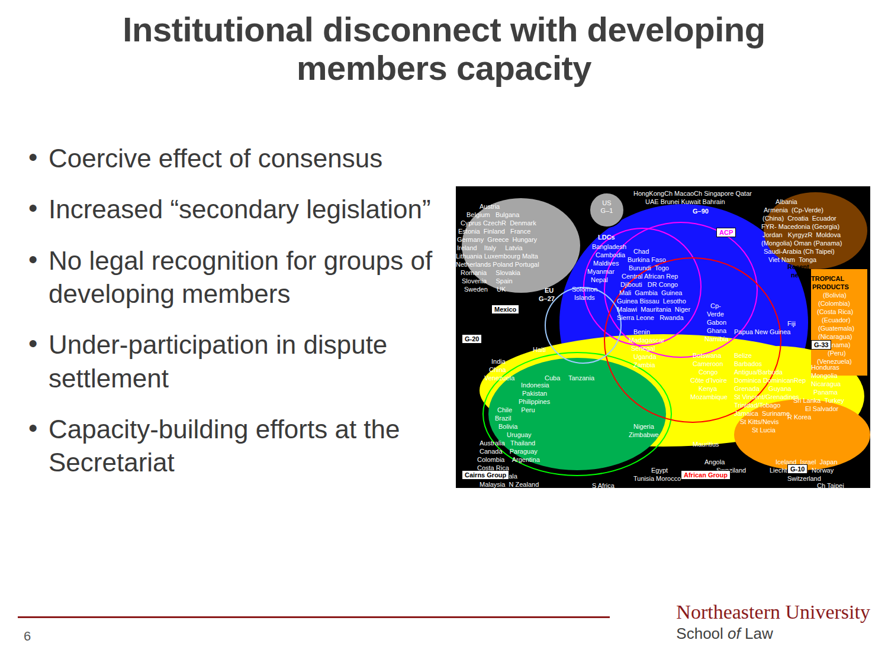Institutional disconnect with developing
members capacity
Coercive effect of consensus
Increased “secondary legislation”
No legal recognition for groups of developing members
Under-participation in dispute settlement
Capacity-building efforts at the Secretariat
HongKongCh MacaoCh Singapore Qatar
UAE Brunei Kuwait Bahrain
US
G–1
G–90
Austria
Belgium Bulgana
Cyprus CzechR Denmark
Estonia Finland France
Germany Greece Hungary
Ireland Italy Latvia
Lithuania Luxembourg Malta
Netherlands Poland Portugal
Romania Slovakia
Slovenia Spain
Sweden UK
EU
G–27
Solomon
Islands
LDCs
Bangladesh
Cambodia
Maldives
Myanmar
Nepal
Chad
Burkina Faso
Burundi Togo
Central African Rep
Djibouti DR Congo
Mali Gambia Guinea
Guinea Bissau Lesotho
Malawi Mauritania Niger
Sierra Leone Rwanda
Benin
Madagascar
Senegal
Uganda
Zambia
Cp-
Verde
Gabon
Ghana
Namibia
Papua New Guinea
Fiji
Botswana
Cameroon
Congo
Côte d’Ivoire
Kenya
Mozambique
Belize
Barbados
Antigua/Barbuda
Dominica DominicanRep
Grenada Guyana
St Vincent/Grenadines
Trinidad/Tobago
Jamaica Suriname
St Kitts/Nevis
St Lucia
Honduras
Mongolia
Nicaragua
Panama
Sri Lanka Turkey
El Salvador
R Korea
TROPICAL
PRODUCTS
(Bolivia)
(Colombia)
(Costa Rica)
(Ecuador)
(Guatemala)
(Nicaragua)
(Panama)
(Peru)
(Venezuela)
Albania
Armenia (Cp-Verde)
(China) Croatia Ecuador
FYR- Macedonia (Georgia)
Jordan KyrgyzR Moldova
(Mongolia) Oman (Panama)
Saudi-Arabia (Ch Taipei)
Viet Nam Tonga
Recent
new
India
China
Venezuela
Cuba
Tanzania
Haiti
Indonesia
Pakistan
Philippines
Chile Peru
Brazil
Bolivia
Uruguay
Australia Thailand
Canada Paraguay
Colombia Argentina
Costa Rica
Guatemala
Malaysia N Zealand
Nigeria
Zimbabwe
Mauritius
Angola
Swaziland
Egypt
Tunisia Morocco
Iceland Israel Japan
Liechtenstein Norway
Switzerland
Ch Taipei
S Africa
ACP
G-20
Mexico
G-33
G-10
Cairns Group
African Group
6
Northeastern University
School of Law